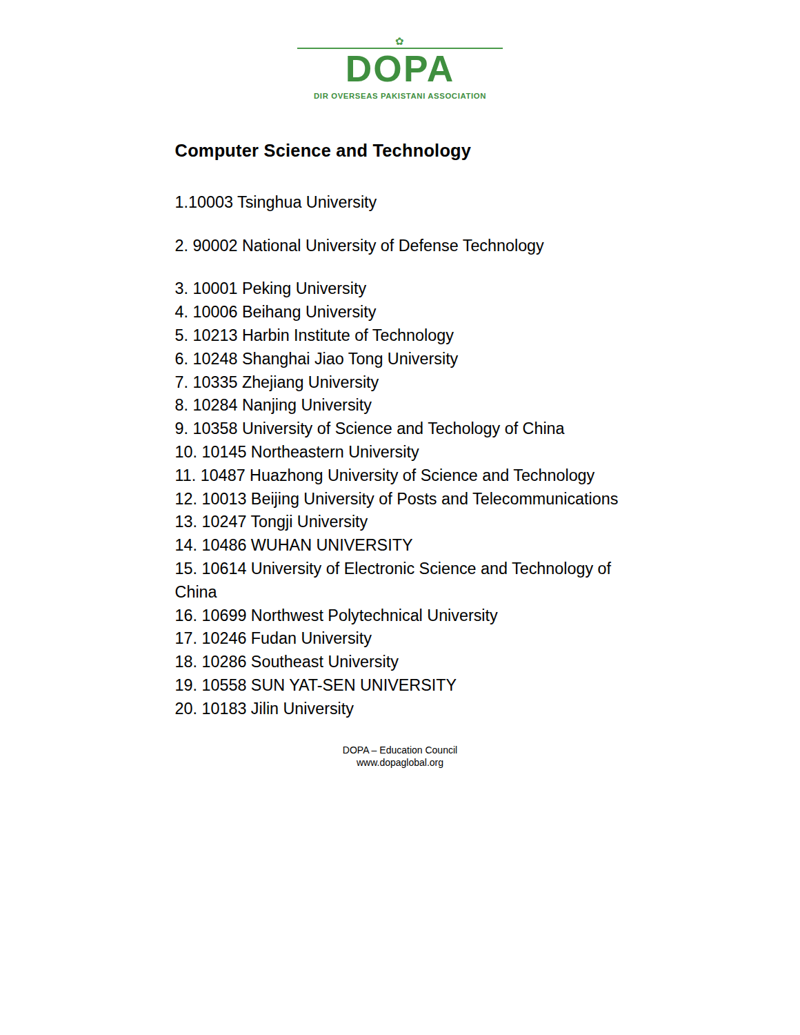✿
DOPA
DIR OVERSEAS PAKISTANI ASSOCIATION
Computer Science and Technology
1.10003 Tsinghua University
2. 90002 National University of Defense Technology
3. 10001 Peking University
4. 10006 Beihang University
5. 10213 Harbin Institute of Technology
6. 10248 Shanghai Jiao Tong University
7. 10335 Zhejiang University
8. 10284 Nanjing University
9. 10358 University of Science and Techology of China
10. 10145 Northeastern University
11. 10487 Huazhong University of Science and Technology
12. 10013 Beijing University of Posts and Telecommunications
13. 10247 Tongji University
14. 10486 WUHAN UNIVERSITY
15. 10614 University of Electronic Science and Technology of China
16. 10699 Northwest Polytechnical University
17. 10246 Fudan University
18. 10286 Southeast University
19. 10558 SUN YAT-SEN UNIVERSITY
20. 10183 Jilin University
DOPA – Education Council
www.dopaglobal.org